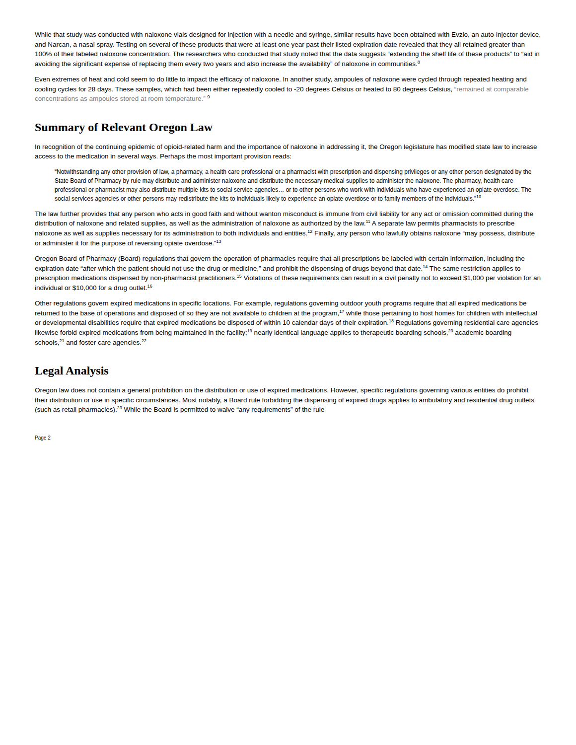While that study was conducted with naloxone vials designed for injection with a needle and syringe, similar results have been obtained with Evzio, an auto-injector device, and Narcan, a nasal spray. Testing on several of these products that were at least one year past their listed expiration date revealed that they all retained greater than 100% of their labeled naloxone concentration. The researchers who conducted that study noted that the data suggests “extending the shelf life of these products” to “aid in avoiding the significant expense of replacing them every two years and also increase the availability” of naloxone in communities.8
Even extremes of heat and cold seem to do little to impact the efficacy of naloxone. In another study, ampoules of naloxone were cycled through repeated heating and cooling cycles for 28 days. These samples, which had been either repeatedly cooled to -20 degrees Celsius or heated to 80 degrees Celsius, “remained at comparable concentrations as ampoules stored at room temperature.” 9
Summary of Relevant Oregon Law
In recognition of the continuing epidemic of opioid-related harm and the importance of naloxone in addressing it, the Oregon legislature has modified state law to increase access to the medication in several ways. Perhaps the most important provision reads:
“Notwithstanding any other provision of law, a pharmacy, a health care professional or a pharmacist with prescription and dispensing privileges or any other person designated by the State Board of Pharmacy by rule may distribute and administer naloxone and distribute the necessary medical supplies to administer the naloxone. The pharmacy, health care professional or pharmacist may also distribute multiple kits to social service agencies… or to other persons who work with individuals who have experienced an opiate overdose. The social services agencies or other persons may redistribute the kits to individuals likely to experience an opiate overdose or to family members of the individuals.”10
The law further provides that any person who acts in good faith and without wanton misconduct is immune from civil liability for any act or omission committed during the distribution of naloxone and related supplies, as well as the administration of naloxone as authorized by the law.11 A separate law permits pharmacists to prescribe naloxone as well as supplies necessary for its administration to both individuals and entities.12 Finally, any person who lawfully obtains naloxone “may possess, distribute or administer it for the purpose of reversing opiate overdose.”13
Oregon Board of Pharmacy (Board) regulations that govern the operation of pharmacies require that all prescriptions be labeled with certain information, including the expiration date “after which the patient should not use the drug or medicine,” and prohibit the dispensing of drugs beyond that date.14 The same restriction applies to prescription medications dispensed by non-pharmacist practitioners.15 Violations of these requirements can result in a civil penalty not to exceed $1,000 per violation for an individual or $10,000 for a drug outlet.16
Other regulations govern expired medications in specific locations. For example, regulations governing outdoor youth programs require that all expired medications be returned to the base of operations and disposed of so they are not available to children at the program,17 while those pertaining to host homes for children with intellectual or developmental disabilities require that expired medications be disposed of within 10 calendar days of their expiration.18 Regulations governing residential care agencies likewise forbid expired medications from being maintained in the facility;19 nearly identical language applies to therapeutic boarding schools,20 academic boarding schools,21 and foster care agencies.22
Legal Analysis
Oregon law does not contain a general prohibition on the distribution or use of expired medications. However, specific regulations governing various entities do prohibit their distribution or use in specific circumstances. Most notably, a Board rule forbidding the dispensing of expired drugs applies to ambulatory and residential drug outlets (such as retail pharmacies).23 While the Board is permitted to waive “any requirements” of the rule
Page 2